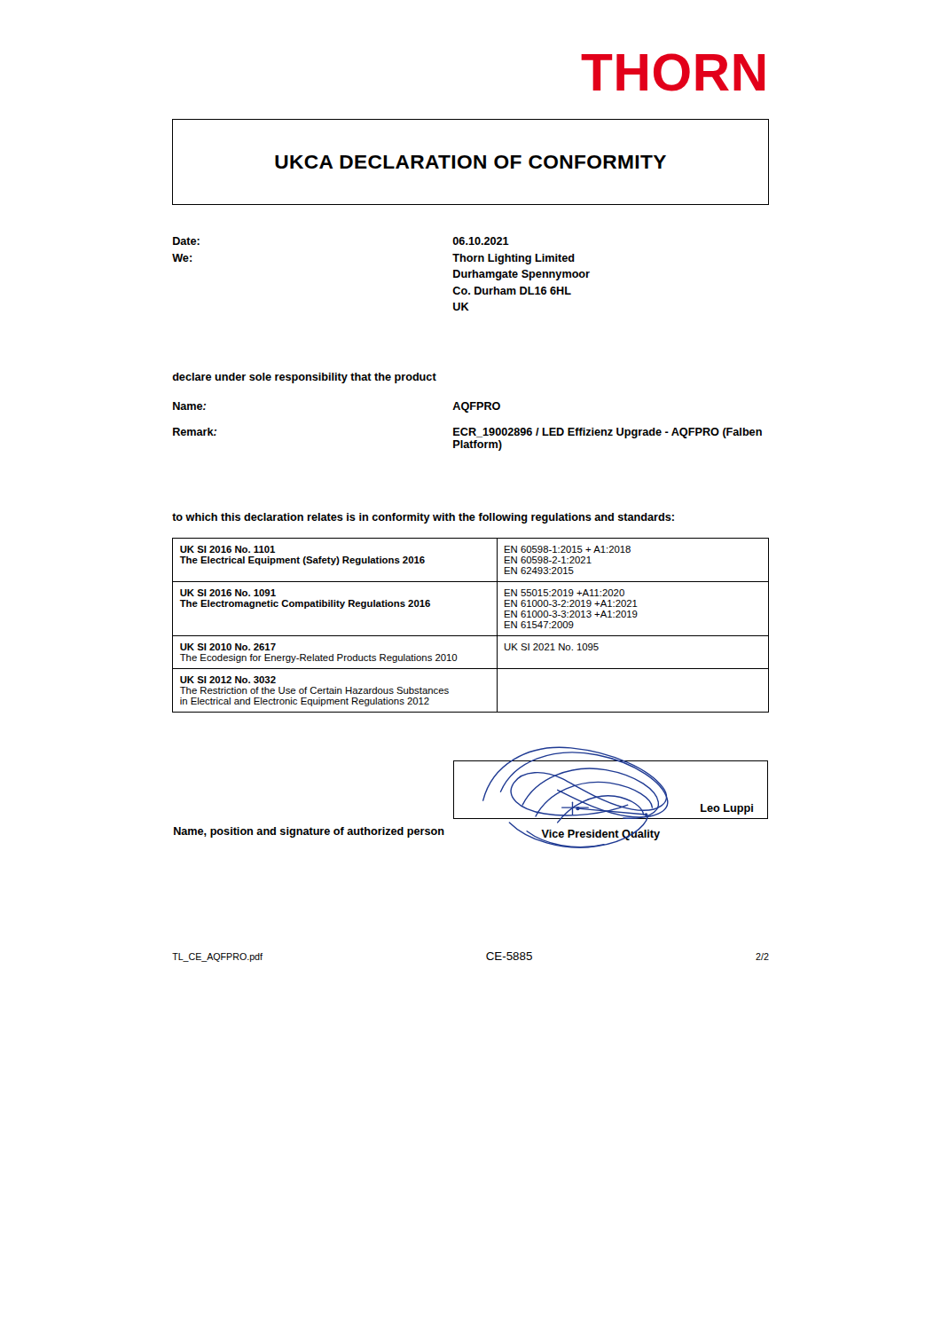THORN
UKCA DECLARATION OF CONFORMITY
| Date: | 06.10.2021 |
| We: | Thorn Lighting Limited |
| | Durhamgate Spennymoor |
| | Co. Durham DL16 6HL |
| | UK |
declare under sole responsibility that the product
| Name : | AQFPRO |
| Remark : | ECR_19002896 / LED Effizienz Upgrade - AQFPRO (Falben Platform) |
to which this declaration relates is in conformity with the following regulations and standards:
| UK SI 2016 No. 1101 The Electrical Equipment (Safety) Regulations 2016 | EN 60598-1:2015 + A1:2018 EN 60598-2-1:2021 EN 62493:2015 |
| UK SI 2016 No. 1091 The Electromagnetic Compatibility Regulations 2016 | EN 55015:2019 +A11:2020 EN 61000-3-2:2019 +A1:2021 EN 61000-3-3:2013 +A1:2019 EN 61547:2009 |
| UK SI 2010 No. 2617 The Ecodesign for Energy-Related Products Regulations 2010 | UK SI 2021 No. 1095 |
| UK SI 2012 No. 3032 The Restriction of the Use of Certain Hazardous Substances in Electrical and Electronic Equipment Regulations 2012 | |
| Name, position and signature of authorized person | Leo Luppi Vice President Quality |
TL_CE_AQFPRO.pdf CE-5885 2/2